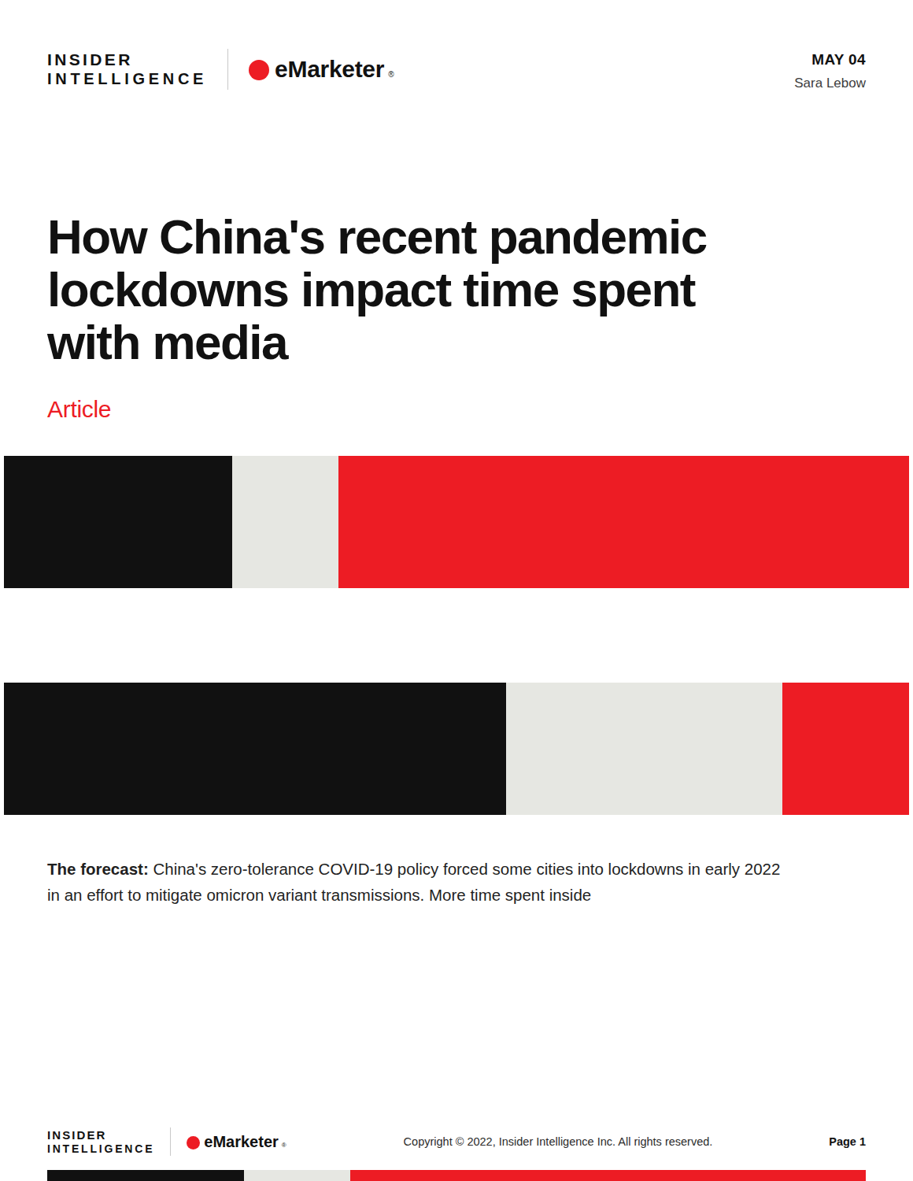INSIDER
INTELLIGENCE
eMarketer®
MAY 04
Sara Lebow
How China's recent pandemic lockdowns impact time spent with media
Article
The forecast: China's zero-tolerance COVID-19 policy forced some cities into lockdowns in early 2022 in an effort to mitigate omicron variant transmissions. More time spent inside
INSIDER
INTELLIGENCE
eMarketer®
Copyright © 2022, Insider Intelligence Inc. All rights reserved.
Page 1